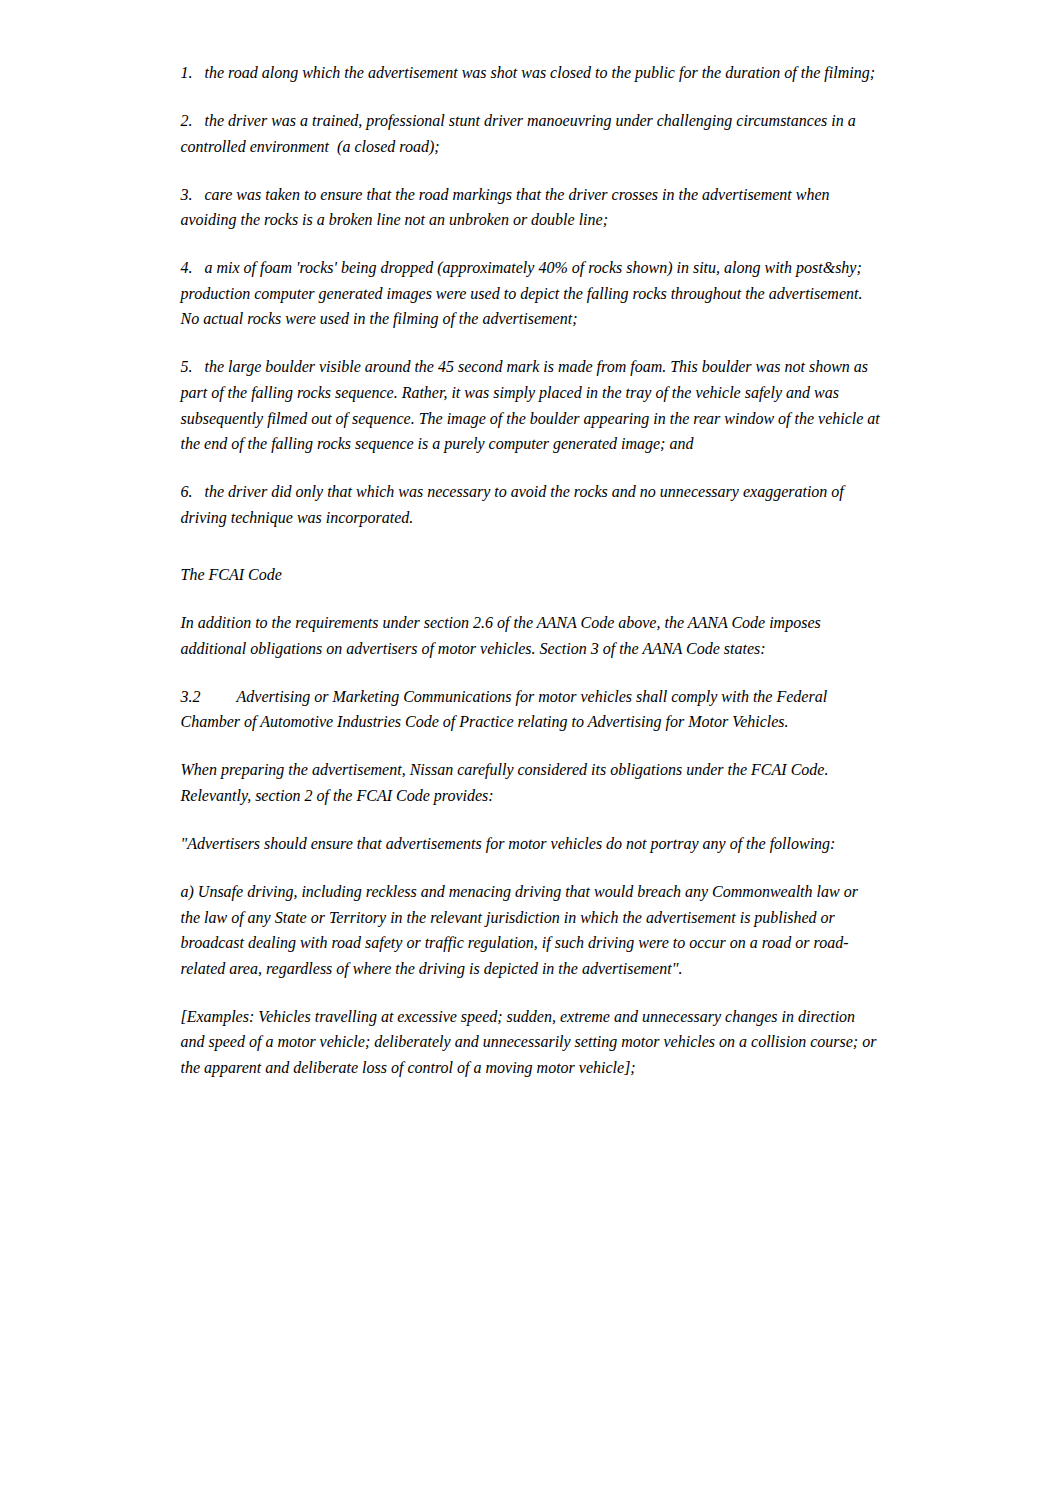1. the road along which the advertisement was shot was closed to the public for the duration of the filming;
2. the driver was a trained, professional stunt driver manoeuvring under challenging circumstances in a controlled environment (a closed road);
3. care was taken to ensure that the road markings that the driver crosses in the advertisement when avoiding the rocks is a broken line not an unbroken or double line;
4. a mix of foam 'rocks' being dropped (approximately 40% of rocks shown) in situ, along with post&shy; production computer generated images were used to depict the falling rocks throughout the advertisement. No actual rocks were used in the filming of the advertisement;
5. the large boulder visible around the 45 second mark is made from foam. This boulder was not shown as part of the falling rocks sequence. Rather, it was simply placed in the tray of the vehicle safely and was subsequently filmed out of sequence. The image of the boulder appearing in the rear window of the vehicle at the end of the falling rocks sequence is a purely computer generated image; and
6. the driver did only that which was necessary to avoid the rocks and no unnecessary exaggeration of driving technique was incorporated.
The FCAI Code
In addition to the requirements under section 2.6 of the AANA Code above, the AANA Code imposes additional obligations on advertisers of motor vehicles. Section 3 of the AANA Code states:
3.2 Advertising or Marketing Communications for motor vehicles shall comply with the Federal Chamber of Automotive Industries Code of Practice relating to Advertising for Motor Vehicles.
When preparing the advertisement, Nissan carefully considered its obligations under the FCAI Code. Relevantly, section 2 of the FCAI Code provides:
"Advertisers should ensure that advertisements for motor vehicles do not portray any of the following:
a) Unsafe driving, including reckless and menacing driving that would breach any Commonwealth law or the law of any State or Territory in the relevant jurisdiction in which the advertisement is published or broadcast dealing with road safety or traffic regulation, if such driving were to occur on a road or road-related area, regardless of where the driving is depicted in the advertisement".
[Examples: Vehicles travelling at excessive speed; sudden, extreme and unnecessary changes in direction and speed of a motor vehicle; deliberately and unnecessarily setting motor vehicles on a collision course; or the apparent and deliberate loss of control of a moving motor vehicle];